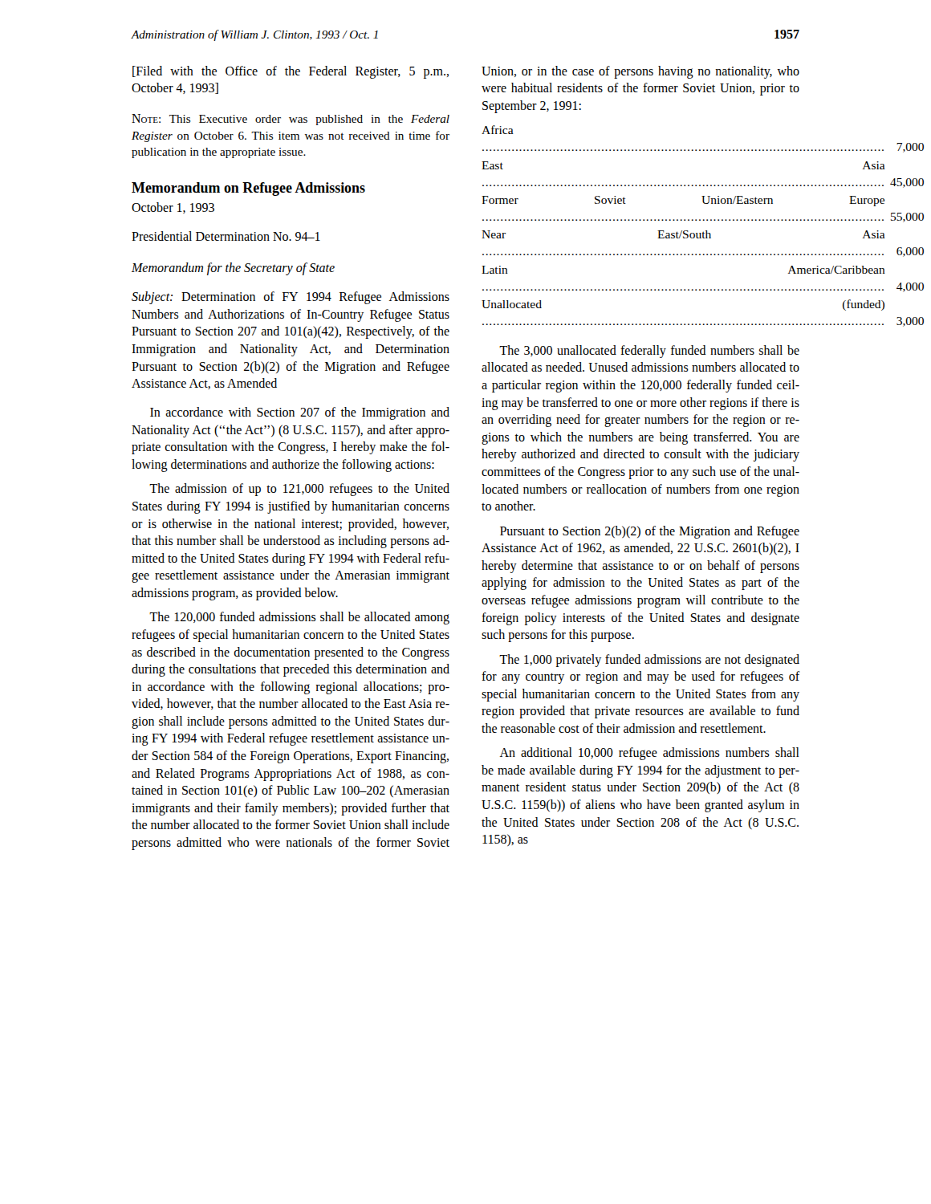Administration of William J. Clinton, 1993 / Oct. 1 1957
[Filed with the Office of the Federal Register, 5 p.m., October 4, 1993]
Note: This Executive order was published in the Federal Register on October 6. This item was not received in time for publication in the appropriate issue.
Memorandum on Refugee Admissions
October 1, 1993
Presidential Determination No. 94–1
Memorandum for the Secretary of State
Subject: Determination of FY 1994 Refugee Admissions Numbers and Authorizations of In-Country Refugee Status Pursuant to Section 207 and 101(a)(42), Respectively, of the Immigration and Nationality Act, and Determination Pursuant to Section 2(b)(2) of the Migration and Refugee Assistance Act, as Amended
In accordance with Section 207 of the Immigration and Nationality Act (‘‘the Act’’) (8 U.S.C. 1157), and after appropriate consultation with the Congress, I hereby make the following determinations and authorize the following actions:
The admission of up to 121,000 refugees to the United States during FY 1994 is justified by humanitarian concerns or is otherwise in the national interest; provided, however, that this number shall be understood as including persons admitted to the United States during FY 1994 with Federal refugee resettlement assistance under the Amerasian immigrant admissions program, as provided below.
The 120,000 funded admissions shall be allocated among refugees of special humanitarian concern to the United States as described in the documentation presented to the Congress during the consultations that preceded this determination and in accordance with the following regional allocations; provided, however, that the number allocated to the East Asia region shall include persons admitted to the United States during FY 1994 with Federal refugee resettlement assistance under Section 584 of the Foreign Operations, Export Financing, and Related Programs Appropriations Act of 1988, as contained in Section 101(e) of Public Law 100–202 (Amerasian immigrants and their family members); provided further that the number allocated to the former Soviet Union shall include persons admitted who were nationals of the former Soviet Union, or in the case of persons having no nationality, who were habitual residents of the former Soviet Union, prior to September 2, 1991:
| Africa | 7,000 |
| East Asia | 45,000 |
| Former Soviet Union/Eastern Europe | 55,000 |
| Near East/South Asia | 6,000 |
| Latin America/Caribbean | 4,000 |
| Unallocated (funded) | 3,000 |
The 3,000 unallocated federally funded numbers shall be allocated as needed. Unused admissions numbers allocated to a particular region within the 120,000 federally funded ceiling may be transferred to one or more other regions if there is an overriding need for greater numbers for the region or regions to which the numbers are being transferred. You are hereby authorized and directed to consult with the judiciary committees of the Congress prior to any such use of the unallocated numbers or reallocation of numbers from one region to another.
Pursuant to Section 2(b)(2) of the Migration and Refugee Assistance Act of 1962, as amended, 22 U.S.C. 2601(b)(2), I hereby determine that assistance to or on behalf of persons applying for admission to the United States as part of the overseas refugee admissions program will contribute to the foreign policy interests of the United States and designate such persons for this purpose.
The 1,000 privately funded admissions are not designated for any country or region and may be used for refugees of special humanitarian concern to the United States from any region provided that private resources are available to fund the reasonable cost of their admission and resettlement.
An additional 10,000 refugee admissions numbers shall be made available during FY 1994 for the adjustment to permanent resident status under Section 209(b) of the Act (8 U.S.C. 1159(b)) of aliens who have been granted asylum in the United States under Section 208 of the Act (8 U.S.C. 1158), as